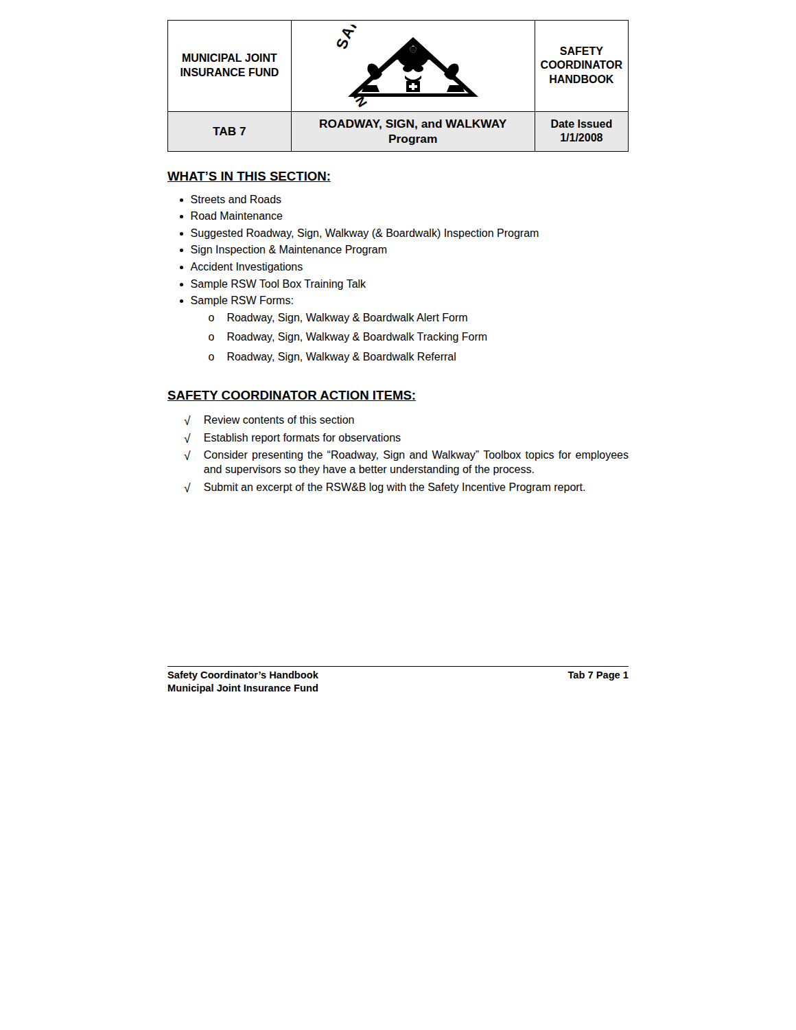| MUNICIPAL JOINT INSURANCE FUND | SAFETY FIRST IN ALL WE DO | SAFETY COORDINATOR HANDBOOK |
| TAB 7 | ROADWAY, SIGN, and WALKWAY Program | Date Issued 1/1/2008 |
WHAT’S IN THIS SECTION:
Streets and Roads
Road Maintenance
Suggested Roadway, Sign, Walkway (& Boardwalk) Inspection Program
Sign Inspection & Maintenance Program
Accident Investigations
Sample RSW Tool Box Training Talk
Sample RSW Forms:
Roadway, Sign, Walkway & Boardwalk Alert Form
Roadway, Sign, Walkway & Boardwalk Tracking Form
Roadway, Sign, Walkway & Boardwalk Referral
SAFETY COORDINATOR ACTION ITEMS:
Review contents of this section
Establish report formats for observations
Consider presenting the “Roadway, Sign and Walkway” Toolbox topics for employees and supervisors so they have a better understanding of the process.
Submit an excerpt of the RSW&B log with the Safety Incentive Program report.
Safety Coordinator’s Handbook
Municipal Joint Insurance Fund
Tab 7 Page 1